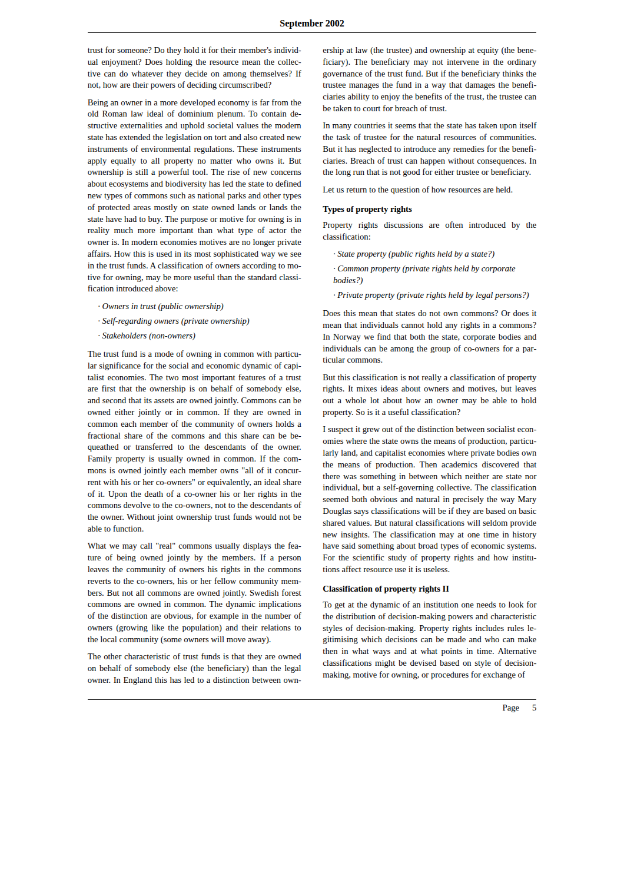September 2002
trust for someone? Do they hold it for their member's individual enjoyment? Does holding the resource mean the collective can do whatever they decide on among themselves? If not, how are their powers of deciding circumscribed?
Being an owner in a more developed economy is far from the old Roman law ideal of dominium plenum. To contain destructive externalities and uphold societal values the modern state has extended the legislation on tort and also created new instruments of environmental regulations. These instruments apply equally to all property no matter who owns it. But ownership is still a powerful tool. The rise of new concerns about ecosystems and biodiversity has led the state to defined new types of commons such as national parks and other types of protected areas mostly on state owned lands or lands the state have had to buy. The purpose or motive for owning is in reality much more important than what type of actor the owner is. In modern economies motives are no longer private affairs. How this is used in its most sophisticated way we see in the trust funds. A classification of owners according to motive for owning, may be more useful than the standard classification introduced above:
· Owners in trust (public ownership)
· Self-regarding owners (private ownership)
· Stakeholders (non-owners)
The trust fund is a mode of owning in common with particular significance for the social and economic dynamic of capitalist economies. The two most important features of a trust are first that the ownership is on behalf of somebody else, and second that its assets are owned jointly. Commons can be owned either jointly or in common. If they are owned in common each member of the community of owners holds a fractional share of the commons and this share can be bequeathed or transferred to the descendants of the owner. Family property is usually owned in common. If the commons is owned jointly each member owns "all of it concurrent with his or her co-owners" or equivalently, an ideal share of it. Upon the death of a co-owner his or her rights in the commons devolve to the co-owners, not to the descendants of the owner. Without joint ownership trust funds would not be able to function.
What we may call "real" commons usually displays the feature of being owned jointly by the members. If a person leaves the community of owners his rights in the commons reverts to the co-owners, his or her fellow community members. But not all commons are owned jointly. Swedish forest commons are owned in common. The dynamic implications of the distinction are obvious, for example in the number of owners (growing like the population) and their relations to the local community (some owners will move away).
The other characteristic of trust funds is that they are owned on behalf of somebody else (the beneficiary) than the legal owner. In England this has led to a distinction between ownership at law (the trustee) and ownership at equity (the beneficiary). The beneficiary may not intervene in the ordinary governance of the trust fund. But if the beneficiary thinks the trustee manages the fund in a way that damages the beneficiaries ability to enjoy the benefits of the trust, the trustee can be taken to court for breach of trust.
In many countries it seems that the state has taken upon itself the task of trustee for the natural resources of communities. But it has neglected to introduce any remedies for the beneficiaries. Breach of trust can happen without consequences. In the long run that is not good for either trustee or beneficiary.
Let us return to the question of how resources are held.
Types of property rights
Property rights discussions are often introduced by the classification:
· State property (public rights held by a state?)
· Common property (private rights held by corporate bodies?)
· Private property (private rights held by legal persons?)
Does this mean that states do not own commons? Or does it mean that individuals cannot hold any rights in a commons? In Norway we find that both the state, corporate bodies and individuals can be among the group of co-owners for a particular commons.
But this classification is not really a classification of property rights. It mixes ideas about owners and motives, but leaves out a whole lot about how an owner may be able to hold property. So is it a useful classification?
I suspect it grew out of the distinction between socialist economies where the state owns the means of production, particularly land, and capitalist economies where private bodies own the means of production. Then academics discovered that there was something in between which neither are state nor individual, but a self-governing collective. The classification seemed both obvious and natural in precisely the way Mary Douglas says classifications will be if they are based on basic shared values. But natural classifications will seldom provide new insights. The classification may at one time in history have said something about broad types of economic systems. For the scientific study of property rights and how institutions affect resource use it is useless.
Classification of property rights II
To get at the dynamic of an institution one needs to look for the distribution of decision-making powers and characteristic styles of decision-making. Property rights includes rules legitimising which decisions can be made and who can make then in what ways and at what points in time. Alternative classifications might be devised based on style of decision-making, motive for owning, or procedures for exchange of
Page5